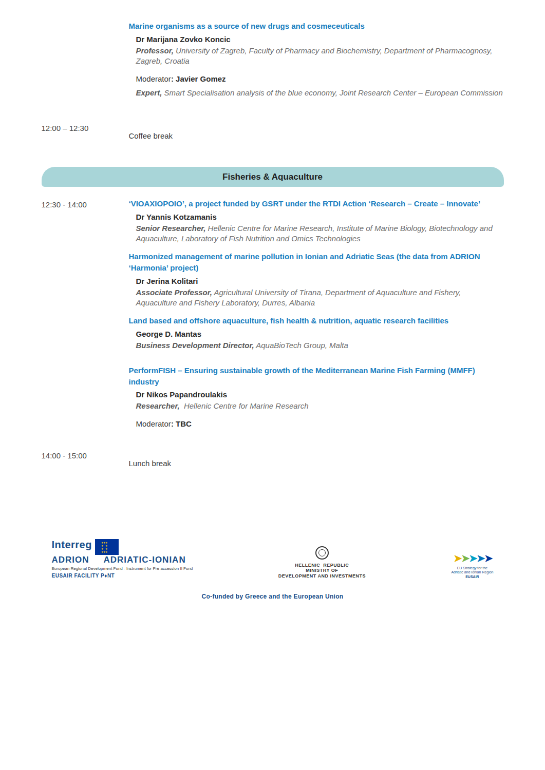Marine organisms as a source of new drugs and cosmeceuticals
Dr Marijana Zovko Koncic
Professor, University of Zagreb, Faculty of Pharmacy and Biochemistry, Department of Pharmacognosy, Zagreb, Croatia
Moderator: Javier Gomez
Expert, Smart Specialisation analysis of the blue economy, Joint Research Center – European Commission
12:00 – 12:30
Coffee break
Fisheries & Aquaculture
12:30 - 14:00
‘VIOAXIOPOIO’, a project funded by GSRT under the RTDI Action ‘Research – Create – Innovate’
Dr Yannis Kotzamanis
Senior Researcher, Hellenic Centre for Marine Research, Institute of Marine Biology, Biotechnology and Aquaculture, Laboratory of Fish Nutrition and Omics Technologies
Harmonized management of marine pollution in Ionian and Adriatic Seas (the data from ADRION ‘Harmonia’ project)
Dr Jerina Kolitari
Associate Professor, Agricultural University of Tirana, Department of Aquaculture and Fishery, Aquaculture and Fishery Laboratory, Durres, Albania
Land based and offshore aquaculture, fish health & nutrition, aquatic research facilities
George D. Mantas
Business Development Director, AquaBioTech Group, Malta
PerformFISH – Ensuring sustainable growth of the Mediterranean Marine Fish Farming (MMFF) industry
Dr Nikos Papandroulakis
Researcher, Hellenic Centre for Marine Research
Moderator: TBC
14:00 - 15:00
Lunch break
Interreg
ADRION ADRIATIC-IONIAN
European Regional Development Fund - Instrument for Pre-accession II Fund
EUSAIR FACILITY P♦NT
HELLENIC REPUBLIC
MINISTRY OF
DEVELOPMENT AND INVESTMENTS
➤➤➤➤➤
EU Strategy for the
Adriatic and Ionian Region
EUSAIR
Co-funded by Greece and the European Union